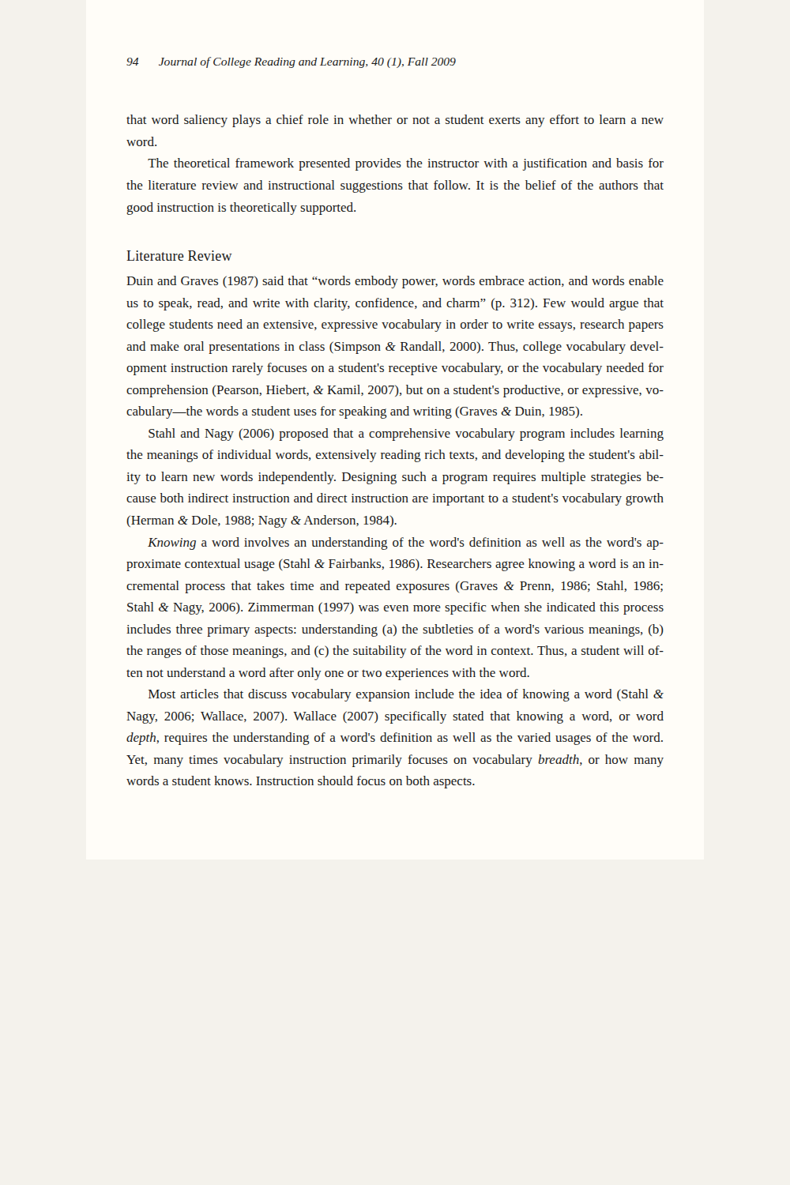94 Journal of College Reading and Learning, 40 (1), Fall 2009
that word saliency plays a chief role in whether or not a student exerts any effort to learn a new word.
The theoretical framework presented provides the instructor with a justification and basis for the literature review and instructional suggestions that follow. It is the belief of the authors that good instruction is theoretically supported.
Literature Review
Duin and Graves (1987) said that “words embody power, words embrace action, and words enable us to speak, read, and write with clarity, confidence, and charm” (p. 312). Few would argue that college students need an extensive, expressive vocabulary in order to write essays, research papers and make oral presentations in class (Simpson & Randall, 2000). Thus, college vocabulary development instruction rarely focuses on a student's receptive vocabulary, or the vocabulary needed for comprehension (Pearson, Hiebert, & Kamil, 2007), but on a student's productive, or expressive, vocabulary—the words a student uses for speaking and writing (Graves & Duin, 1985).
Stahl and Nagy (2006) proposed that a comprehensive vocabulary program includes learning the meanings of individual words, extensively reading rich texts, and developing the student's ability to learn new words independently. Designing such a program requires multiple strategies because both indirect instruction and direct instruction are important to a student's vocabulary growth (Herman & Dole, 1988; Nagy & Anderson, 1984).
Knowing a word involves an understanding of the word's definition as well as the word's approximate contextual usage (Stahl & Fairbanks, 1986). Researchers agree knowing a word is an incremental process that takes time and repeated exposures (Graves & Prenn, 1986; Stahl, 1986; Stahl & Nagy, 2006). Zimmerman (1997) was even more specific when she indicated this process includes three primary aspects: understanding (a) the subtleties of a word's various meanings, (b) the ranges of those meanings, and (c) the suitability of the word in context. Thus, a student will often not understand a word after only one or two experiences with the word.
Most articles that discuss vocabulary expansion include the idea of knowing a word (Stahl & Nagy, 2006; Wallace, 2007). Wallace (2007) specifically stated that knowing a word, or word depth, requires the understanding of a word's definition as well as the varied usages of the word. Yet, many times vocabulary instruction primarily focuses on vocabulary breadth, or how many words a student knows. Instruction should focus on both aspects.